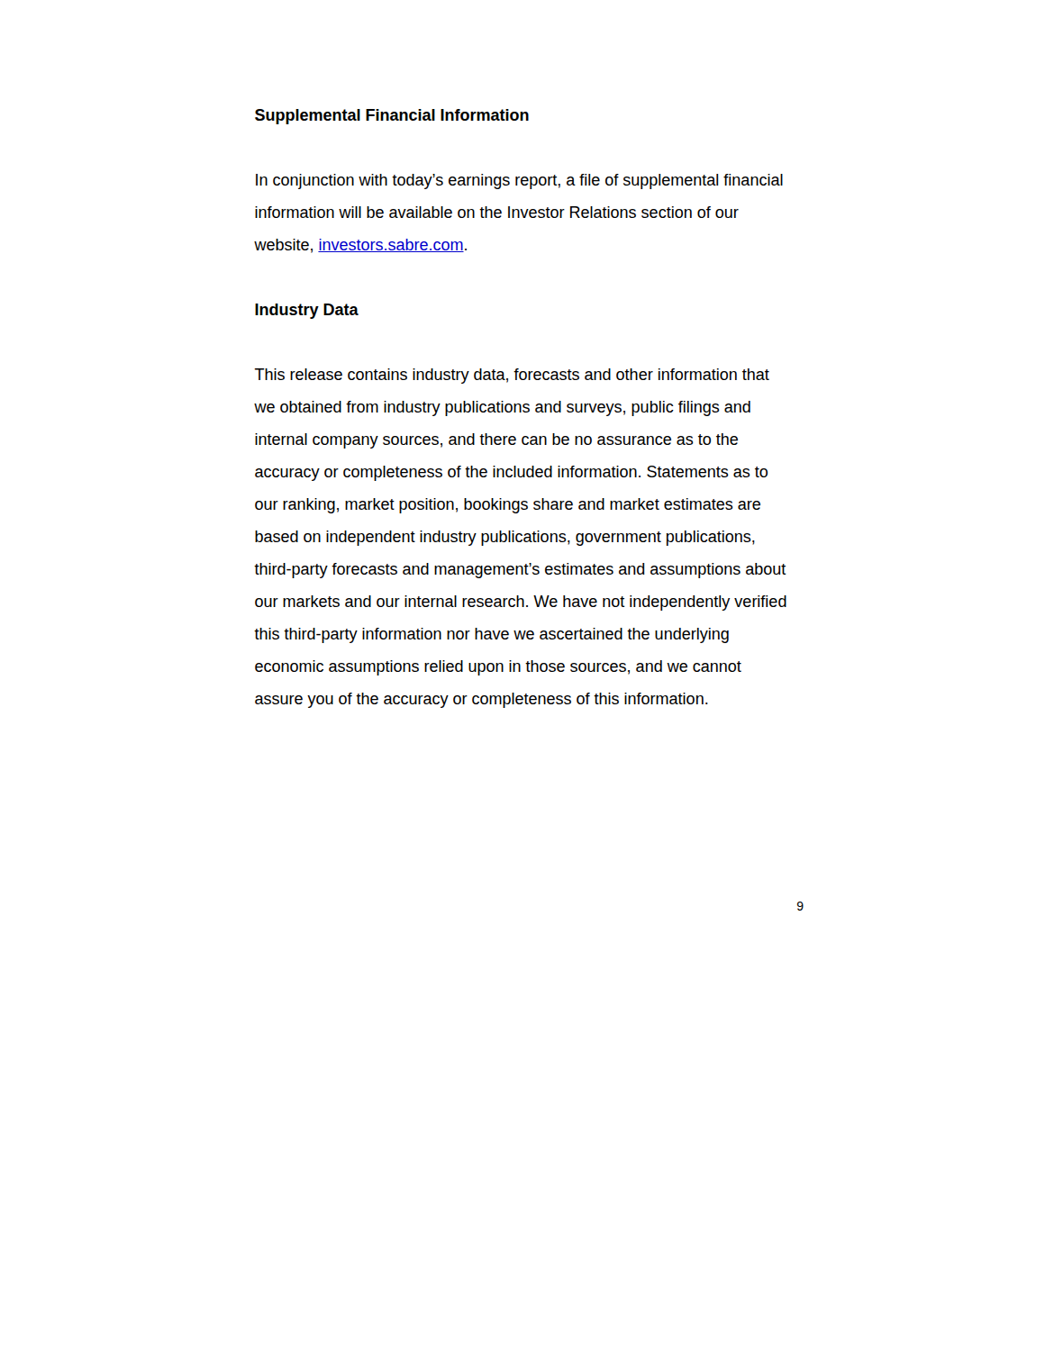Supplemental Financial Information
In conjunction with today’s earnings report, a file of supplemental financial information will be available on the Investor Relations section of our website, investors.sabre.com.
Industry Data
This release contains industry data, forecasts and other information that we obtained from industry publications and surveys, public filings and internal company sources, and there can be no assurance as to the accuracy or completeness of the included information. Statements as to our ranking, market position, bookings share and market estimates are based on independent industry publications, government publications, third-party forecasts and management’s estimates and assumptions about our markets and our internal research. We have not independently verified this third-party information nor have we ascertained the underlying economic assumptions relied upon in those sources, and we cannot assure you of the accuracy or completeness of this information.
9